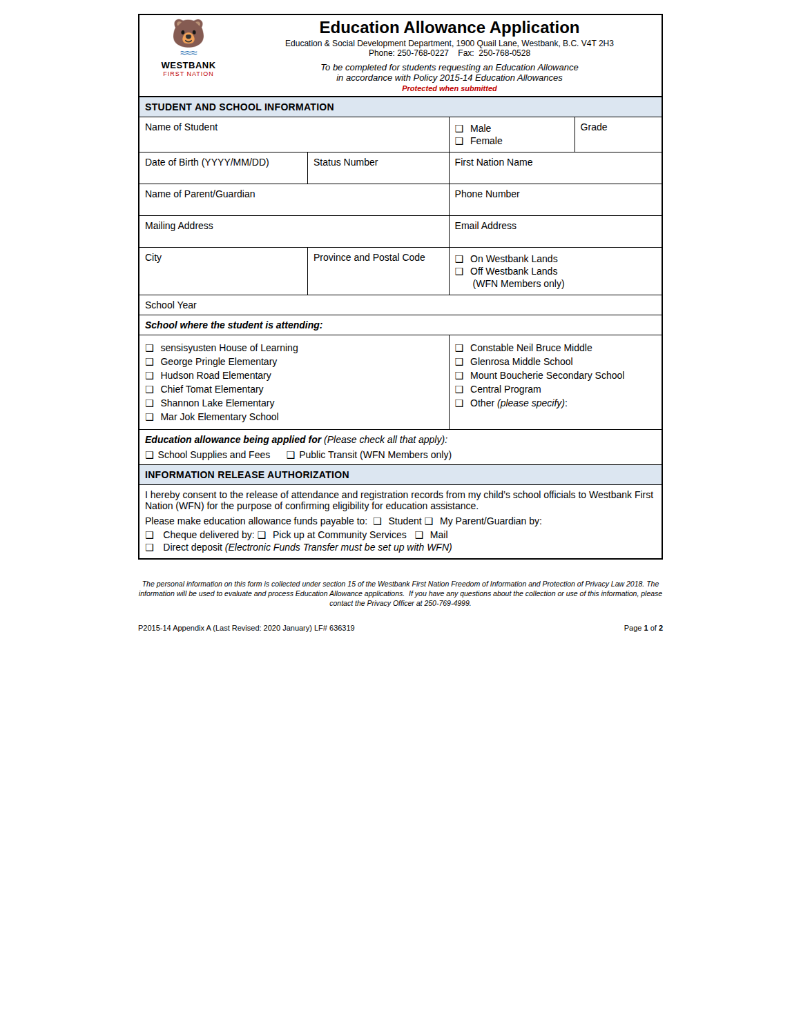| 🐻 ≈≈≈ WESTBANK FIRST NATION | Education Allowance Application Education & Social Development Department, 1900 Quail Lane, Westbank, B.C. V4T 2H3 Phone: 250-768-0227 Fax: 250-768-0528 To be completed for students requesting an Education Allowance in accordance with Policy 2015-14 Education Allowances Protected when submitted |
| STUDENT AND SCHOOL INFORMATION |
| Name of Student | ❑ Male ❑ Female | Grade |
| Date of Birth (YYYY/MM/DD) | Status Number | First Nation Name |
| Name of Parent/Guardian | Phone Number |
| Mailing Address | Email Address |
| City | Province and Postal Code | ❑ On Westbank Lands ❑ Off Westbank Lands (WFN Members only) |
| School Year |
| School where the student is attending: |
| ❑ sensisyusten House of Learning ❑ George Pringle Elementary ❑ Hudson Road Elementary ❑ Chief Tomat Elementary ❑ Shannon Lake Elementary ❑ Mar Jok Elementary School | ❑ Constable Neil Bruce Middle ❑ Glenrosa Middle School ❑ Mount Boucherie Secondary School ❑ Central Program ❑ Other (please specify) : |
| Education allowance being applied for (Please check all that apply): ❑ School Supplies and Fees ❑ Public Transit (WFN Members only) |
| INFORMATION RELEASE AUTHORIZATION |
| I hereby consent to the release of attendance and registration records from my child’s school officials to Westbank First Nation (WFN) for the purpose of confirming eligibility for education assistance. Please make education allowance funds payable to: ❑ Student ❑ My Parent/Guardian by: ❑ Cheque delivered by: ❑ Pick up at Community Services ❑ Mail ❑ Direct deposit (Electronic Funds Transfer must be set up with WFN) |
The personal information on this form is collected under section 15 of the Westbank First Nation Freedom of Information and Protection of Privacy Law 2018. The information will be used to evaluate and process Education Allowance applications. If you have any questions about the collection or use of this information, please contact the Privacy Officer at 250-769-4999.
P2015-14 Appendix A (Last Revised: 2020 January) LF# 636319
Page 1 of 2